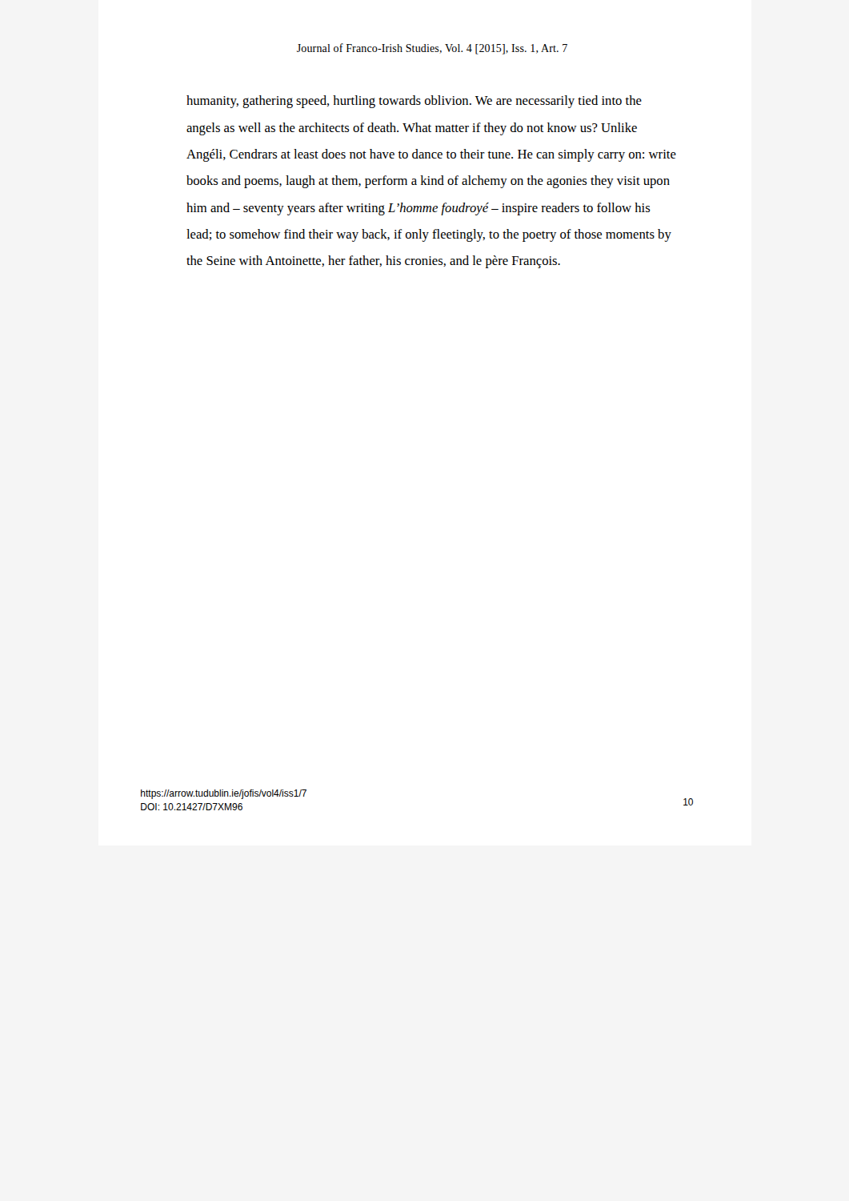Journal of Franco-Irish Studies, Vol. 4 [2015], Iss. 1, Art. 7
humanity, gathering speed, hurtling towards oblivion. We are necessarily tied into the angels as well as the architects of death. What matter if they do not know us? Unlike Angéli, Cendrars at least does not have to dance to their tune. He can simply carry on: write books and poems, laugh at them, perform a kind of alchemy on the agonies they visit upon him and – seventy years after writing L’homme foudroyé – inspire readers to follow his lead; to somehow find their way back, if only fleetingly, to the poetry of those moments by the Seine with Antoinette, her father, his cronies, and le père François.
10 https://arrow.tudublin.ie/jofis/vol4/iss1/7
DOI: 10.21427/D7XM96